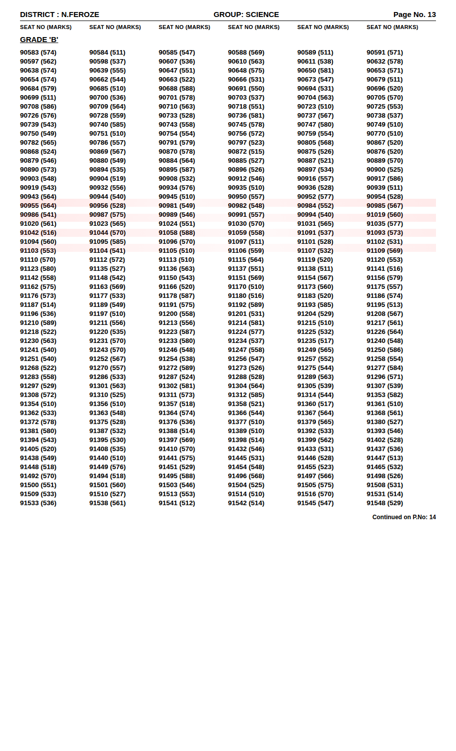DISTRICT : N.FEROZE
GROUP: SCIENCE
Page No. 13
SEAT NO (MARKS) SEAT NO (MARKS) SEAT NO (MARKS) SEAT NO (MARKS) SEAT NO (MARKS) SEAT NO (MARKS)
GRADE 'B'
90583 (574) 90584 (511) 90585 (547) 90588 (569) 90589 (511) 90591 (571) 90597 (562) 90598 (537) 90607 (536) 90610 (563) 90611 (538) 90632 (578) 90638 (574) 90639 (555) 90647 (551) 90648 (575) 90650 (581) 90653 (571) 90654 (574) 90662 (544) 90663 (522) 90666 (531) 90673 (547) 90679 (511) 90684 (579) 90685 (510) 90688 (588) 90691 (550) 90694 (531) 90696 (520) 90699 (511) 90700 (536) 90701 (578) 90703 (537) 90704 (563) 90705 (570) 90708 (586) 90709 (564) 90710 (563) 90718 (551) 90723 (510) 90725 (553) 90726 (576) 90728 (559) 90733 (528) 90736 (581) 90737 (567) 90738 (537) 90739 (543) 90740 (585) 90743 (558) 90745 (578) 90747 (580) 90749 (510) 90750 (549) 90751 (510) 90754 (554) 90756 (572) 90759 (554) 90770 (510) 90782 (565) 90786 (557) 90791 (579) 90797 (523) 90805 (568) 90867 (520) 90868 (524) 90869 (567) 90870 (578) 90872 (515) 90875 (526) 90876 (520) 90879 (546) 90880 (549) 90884 (564) 90885 (527) 90887 (521) 90889 (570) 90890 (573) 90894 (535) 90895 (587) 90896 (526) 90897 (534) 90900 (525) 90903 (548) 90904 (519) 90908 (532) 90912 (546) 90916 (557) 90917 (586) 90919 (543) 90932 (556) 90934 (576) 90935 (510) 90936 (528) 90939 (511) 90943 (564) 90944 (540) 90945 (510) 90950 (557) 90952 (577) 90954 (528) 90955 (564) 90956 (528) 90981 (549) 90982 (548) 90984 (552) 90985 (567) 90986 (541) 90987 (575) 90989 (546) 90991 (557) 90994 (540) 91019 (560) 91020 (561) 91023 (565) 91024 (551) 91030 (570) 91031 (565) 91035 (577) 91042 (516) 91044 (570) 91058 (588) 91059 (558) 91091 (537) 91093 (573) 91094 (560) 91095 (585) 91096 (570) 91097 (511) 91101 (528) 91102 (531) 91103 (553) 91104 (541) 91105 (510) 91106 (559) 91107 (532) 91109 (569) 91110 (570) 91112 (572) 91113 (510) 91115 (564) 91119 (520) 91120 (553) 91123 (580) 91135 (527) 91136 (563) 91137 (551) 91138 (511) 91141 (516) 91142 (558) 91148 (542) 91150 (543) 91151 (569) 91154 (567) 91156 (579) 91162 (575) 91163 (569) 91166 (520) 91170 (510) 91173 (560) 91175 (557) 91176 (573) 91177 (533) 91178 (587) 91180 (516) 91183 (520) 91186 (574) 91187 (514) 91189 (549) 91191 (575) 91192 (589) 91193 (585) 91195 (513) 91196 (536) 91197 (510) 91200 (558) 91201 (531) 91204 (529) 91208 (567) 91210 (589) 91211 (556) 91213 (556) 91214 (581) 91215 (510) 91217 (561) 91218 (522) 91220 (535) 91223 (587) 91224 (577) 91225 (532) 91226 (564) 91230 (563) 91231 (570) 91233 (580) 91234 (537) 91235 (517) 91240 (548) 91241 (540) 91243 (570) 91246 (548) 91247 (558) 91249 (565) 91250 (586) 91251 (540) 91252 (567) 91254 (538) 91256 (547) 91257 (552) 91258 (554) 91268 (522) 91270 (557) 91272 (589) 91273 (526) 91275 (544) 91277 (584) 91283 (558) 91286 (533) 91287 (524) 91288 (528) 91289 (563) 91296 (571) 91297 (529) 91301 (563) 91302 (581) 91304 (564) 91305 (539) 91307 (539) 91308 (572) 91310 (525) 91311 (573) 91312 (585) 91314 (544) 91353 (582) 91354 (510) 91356 (510) 91357 (518) 91358 (521) 91360 (517) 91361 (510) 91362 (533) 91363 (548) 91364 (574) 91366 (544) 91367 (564) 91368 (561) 91372 (578) 91375 (528) 91376 (536) 91377 (510) 91379 (565) 91380 (527) 91381 (580) 91387 (532) 91388 (514) 91389 (510) 91392 (533) 91393 (546) 91394 (543) 91395 (530) 91397 (569) 91398 (514) 91399 (562) 91402 (528) 91405 (520) 91408 (535) 91410 (570) 91432 (546) 91433 (531) 91437 (536) 91438 (549) 91440 (510) 91441 (575) 91445 (531) 91446 (528) 91447 (513) 91448 (518) 91449 (576) 91451 (529) 91454 (548) 91455 (523) 91465 (532) 91492 (570) 91494 (518) 91495 (588) 91496 (568) 91497 (566) 91498 (526) 91500 (551) 91501 (560) 91503 (546) 91504 (525) 91505 (575) 91508 (531) 91509 (533) 91510 (527) 91513 (553) 91514 (510) 91516 (570) 91531 (514) 91533 (536) 91538 (561) 91541 (512) 91542 (514) 91545 (547) 91548 (529)
Continued on P.No: 14